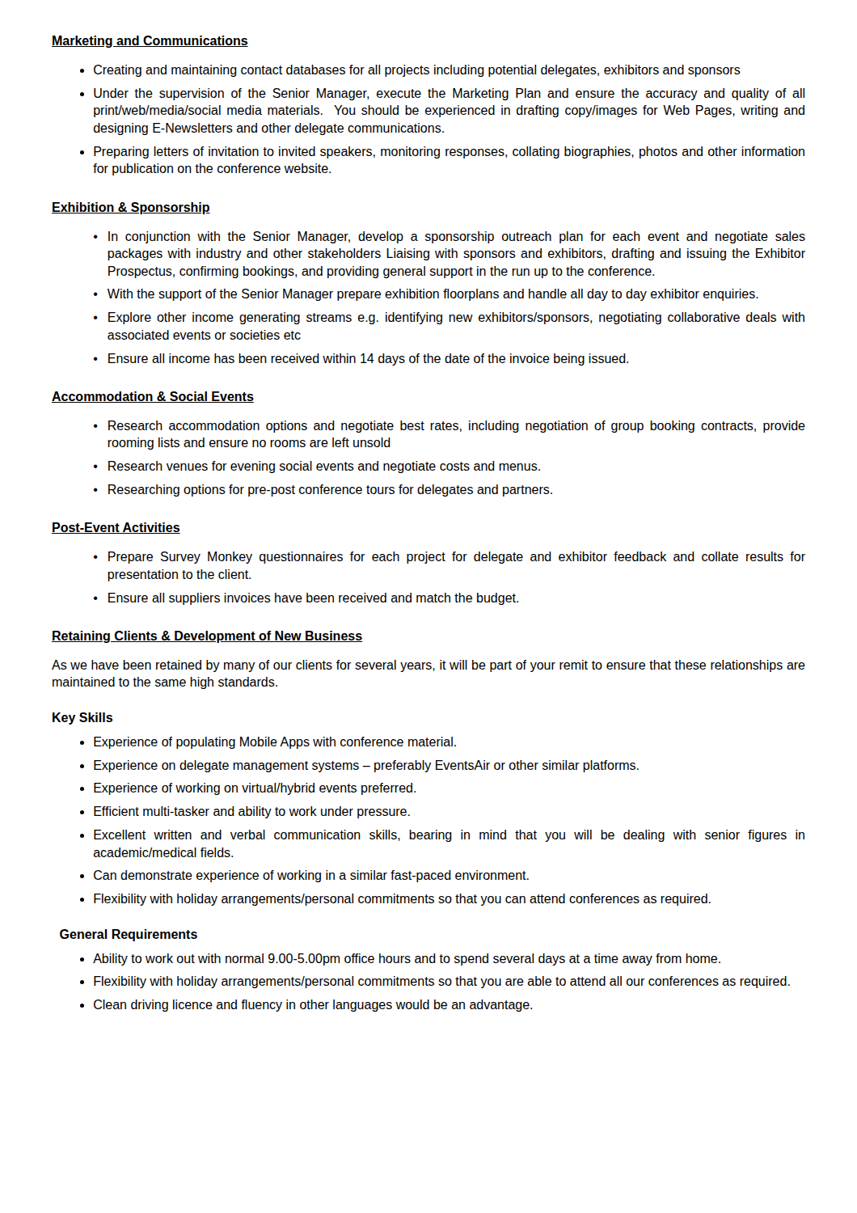Marketing and Communications
Creating and maintaining contact databases for all projects including potential delegates, exhibitors and sponsors
Under the supervision of the Senior Manager, execute the Marketing Plan and ensure the accuracy and quality of all print/web/media/social media materials. You should be experienced in drafting copy/images for Web Pages, writing and designing E-Newsletters and other delegate communications.
Preparing letters of invitation to invited speakers, monitoring responses, collating biographies, photos and other information for publication on the conference website.
Exhibition & Sponsorship
In conjunction with the Senior Manager, develop a sponsorship outreach plan for each event and negotiate sales packages with industry and other stakeholders Liaising with sponsors and exhibitors, drafting and issuing the Exhibitor Prospectus, confirming bookings, and providing general support in the run up to the conference.
With the support of the Senior Manager prepare exhibition floorplans and handle all day to day exhibitor enquiries.
Explore other income generating streams e.g. identifying new exhibitors/sponsors, negotiating collaborative deals with associated events or societies etc
Ensure all income has been received within 14 days of the date of the invoice being issued.
Accommodation & Social Events
Research accommodation options and negotiate best rates, including negotiation of group booking contracts, provide rooming lists and ensure no rooms are left unsold
Research venues for evening social events and negotiate costs and menus.
Researching options for pre-post conference tours for delegates and partners.
Post-Event Activities
Prepare Survey Monkey questionnaires for each project for delegate and exhibitor feedback and collate results for presentation to the client.
Ensure all suppliers invoices have been received and match the budget.
Retaining Clients & Development of New Business
As we have been retained by many of our clients for several years, it will be part of your remit to ensure that these relationships are maintained to the same high standards.
Key Skills
Experience of populating Mobile Apps with conference material.
Experience on delegate management systems – preferably EventsAir or other similar platforms.
Experience of working on virtual/hybrid events preferred.
Efficient multi-tasker and ability to work under pressure.
Excellent written and verbal communication skills, bearing in mind that you will be dealing with senior figures in academic/medical fields.
Can demonstrate experience of working in a similar fast-paced environment.
Flexibility with holiday arrangements/personal commitments so that you can attend conferences as required.
General Requirements
Ability to work out with normal 9.00-5.00pm office hours and to spend several days at a time away from home.
Flexibility with holiday arrangements/personal commitments so that you are able to attend all our conferences as required.
Clean driving licence and fluency in other languages would be an advantage.